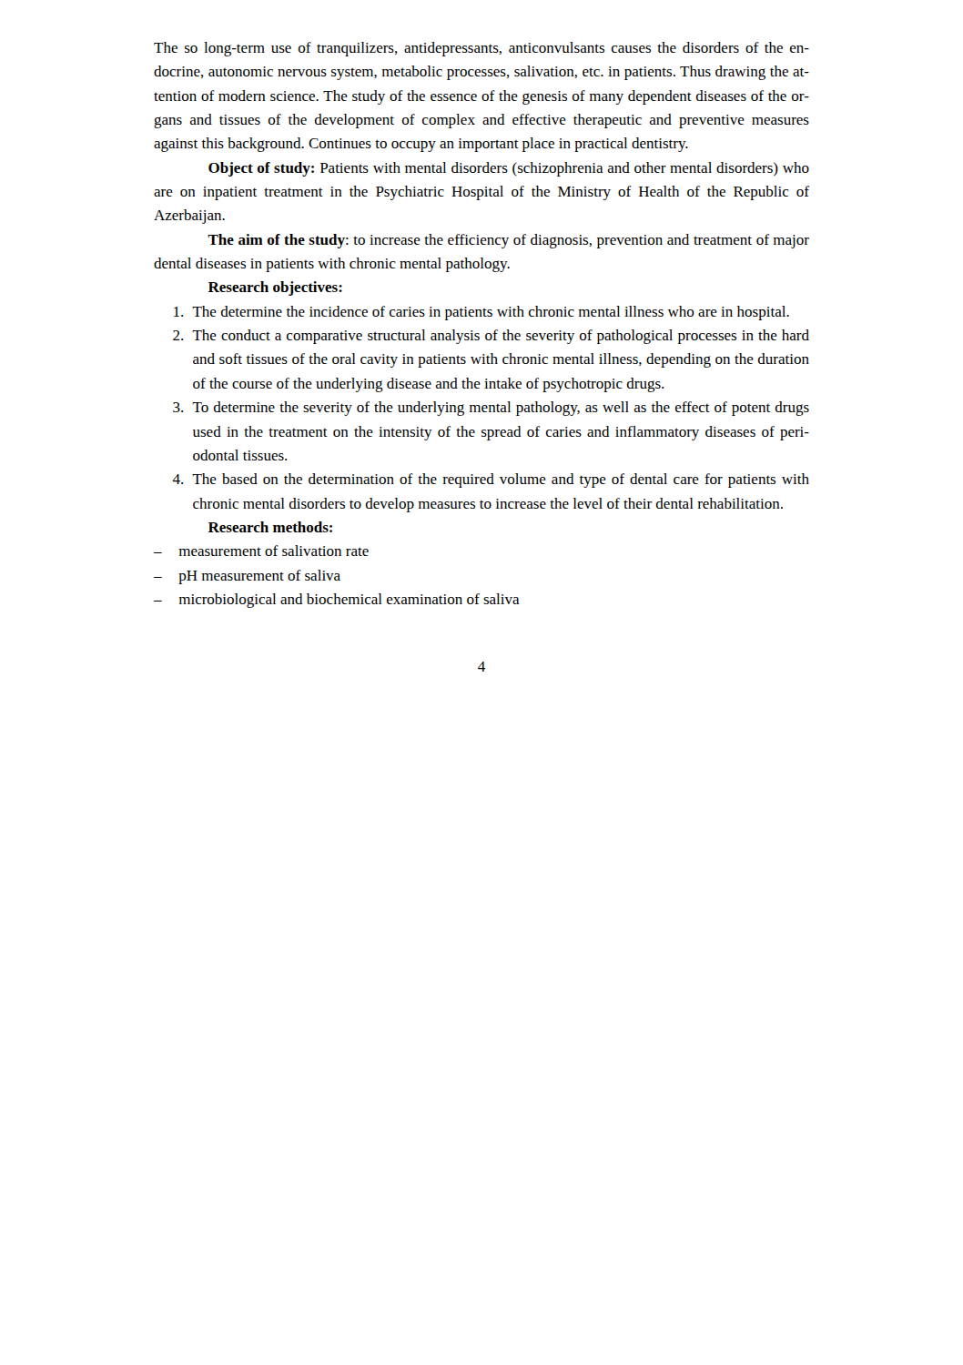The so long-term use of tranquilizers, antidepressants, anticonvulsants causes the disorders of the endocrine, autonomic nervous system, metabolic processes, salivation, etc. in patients. Thus drawing the attention of modern science. The study of the essence of the genesis of many dependent diseases of the organs and tissues of the development of complex and effective therapeutic and preventive measures against this background. Continues to occupy an important place in practical dentistry.
Object of study: Patients with mental disorders (schizophrenia and other mental disorders) who are on inpatient treatment in the Psychiatric Hospital of the Ministry of Health of the Republic of Azerbaijan.
The aim of the study: to increase the efficiency of diagnosis, prevention and treatment of major dental diseases in patients with chronic mental pathology.
Research objectives:
The determine the incidence of caries in patients with chronic mental illness who are in hospital.
The conduct a comparative structural analysis of the severity of pathological processes in the hard and soft tissues of the oral cavity in patients with chronic mental illness, depending on the duration of the course of the underlying disease and the intake of psychotropic drugs.
To determine the severity of the underlying mental pathology, as well as the effect of potent drugs used in the treatment on the intensity of the spread of caries and inflammatory diseases of periodontal tissues.
The based on the determination of the required volume and type of dental care for patients with chronic mental disorders to develop measures to increase the level of their dental rehabilitation.
Research methods:
measurement of salivation rate
pH measurement of saliva
microbiological and biochemical examination of saliva
4